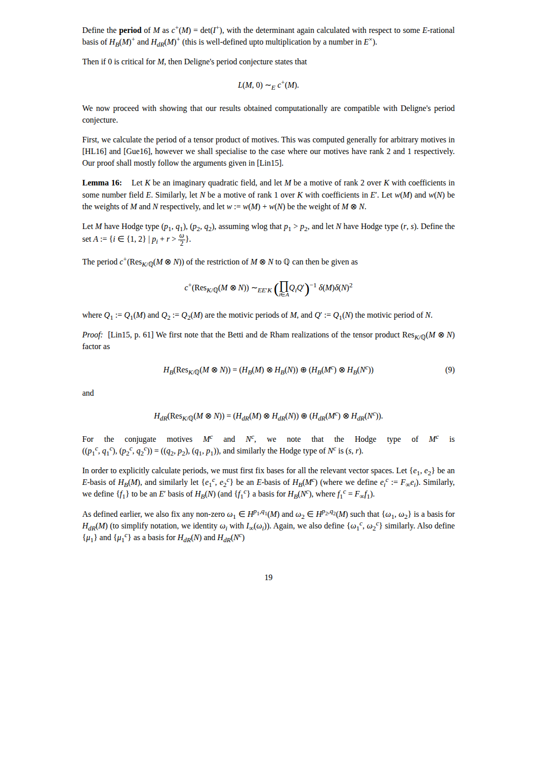Define the period of M as c+(M) = det(I+), with the determinant again calculated with respect to some E-rational basis of HB(M)+ and HdR(M)+ (this is well-defined upto multiplication by a number in E×).
Then if 0 is critical for M, then Deligne's period conjecture states that
L(M, 0) ∼E c+(M).
We now proceed with showing that our results obtained computationally are compatible with Deligne's period conjecture.
First, we calculate the period of a tensor product of motives. This was computed generally for arbitrary motives in [HL16] and [Gue16], however we shall specialise to the case where our motives have rank 2 and 1 respectively. Our proof shall mostly follow the arguments given in [Lin15].
Lemma 16: Let K be an imaginary quadratic field, and let M be a motive of rank 2 over K with coefficients in some number field E. Similarly, let N be a motive of rank 1 over K with coefficients in E′. Let w(M) and w(N) be the weights of M and N respectively, and let w := w(M) + w(N) be the weight of M ⊗ N.
Let M have Hodge type (p1, q1), (p2, q2), assuming wlog that p1 > p2, and let N have Hodge type (r, s). Define the set A := {i ∈ {1, 2} | pi + r > ω 2}.
The period c+(ResK/ℚ(M ⊗ N)) of the restriction of M ⊗ N to ℚ can then be given as
c+(ResK/ℚ(M ⊗ N)) ∼EE′K (∏i∈A QiQ′)−1 δ(M)δ(N)2
where Q1 := Q1(M) and Q2 := Q2(M) are the motivic periods of M, and Q′ := Q1(N) the motivic period of N.
Proof: [Lin15, p. 61] We first note that the Betti and de Rham realizations of the tensor product ResK/ℚ(M ⊗ N) factor as
HB(ResK/ℚ(M ⊗ N)) = (HB(M) ⊗ HB(N)) ⊕ (HB(Mc) ⊗ HB(Nc)) (9)
and
HdR(ResK/ℚ(M ⊗ N)) = (HdR(M) ⊗ HdR(N)) ⊕ (HdR(Mc) ⊗ HdR(Nc)).
For the conjugate motives Mc and Nc, we note that the Hodge type of Mc is ((p1c, q1c), (p2c, q2c)) = ((q2, p2), (q1, p1)), and similarly the Hodge type of Nc is (s, r).
In order to explicitly calculate periods, we must first fix bases for all the relevant vector spaces. Let {e1, e2} be an E-basis of HB(M), and similarly let {e1c, e2c} be an E-basis of HB(Mc) (where we define eic := F∞ei). Similarly, we define {f1} to be an E′ basis of HB(N) (and {f1c} a basis for HB(Nc), where f1c = F∞f1).
As defined earlier, we also fix any non-zero ω1 ∈ Hp1,q1(M) and ω2 ∈ Hp2,q2(M) such that {ω1, ω2} is a basis for HdR(M) (to simplify notation, we identity ωi with I∞(ωi)). Again, we also define {ω1c, ω2c} similarly. Also define {μ1} and {μ1c} as a basis for HdR(N) and HdR(Nc)
19